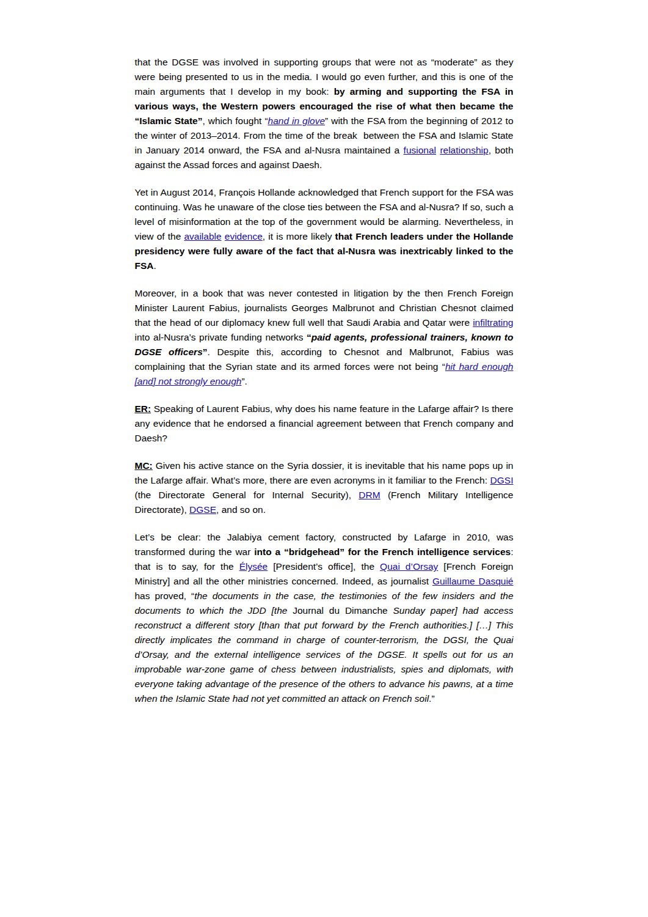that the DGSE was involved in supporting groups that were not as “moderate” as they were being presented to us in the media. I would go even further, and this is one of the main arguments that I develop in my book: by arming and supporting the FSA in various ways, the Western powers encouraged the rise of what then became the “Islamic State”, which fought “hand in glove” with the FSA from the beginning of 2012 to the winter of 2013–2014. From the time of the break between the FSA and Islamic State in January 2014 onward, the FSA and al-Nusra maintained a fusional relationship, both against the Assad forces and against Daesh.
Yet in August 2014, François Hollande acknowledged that French support for the FSA was continuing. Was he unaware of the close ties between the FSA and al-Nusra? If so, such a level of misinformation at the top of the government would be alarming. Nevertheless, in view of the available evidence, it is more likely that French leaders under the Hollande presidency were fully aware of the fact that al-Nusra was inextricably linked to the FSA.
Moreover, in a book that was never contested in litigation by the then French Foreign Minister Laurent Fabius, journalists Georges Malbrunot and Christian Chesnot claimed that the head of our diplomacy knew full well that Saudi Arabia and Qatar were infiltrating into al-Nusra’s private funding networks “paid agents, professional trainers, known to DGSE officers”. Despite this, according to Chesnot and Malbrunot, Fabius was complaining that the Syrian state and its armed forces were not being “hit hard enough [and] not strongly enough”.
ER: Speaking of Laurent Fabius, why does his name feature in the Lafarge affair? Is there any evidence that he endorsed a financial agreement between that French company and Daesh?
MC: Given his active stance on the Syria dossier, it is inevitable that his name pops up in the Lafarge affair. What’s more, there are even acronyms in it familiar to the French: DGSI (the Directorate General for Internal Security), DRM (French Military Intelligence Directorate), DGSE, and so on.
Let’s be clear: the Jalabiya cement factory, constructed by Lafarge in 2010, was transformed during the war into a “bridgehead” for the French intelligence services: that is to say, for the Élysée [President’s office], the Quai d’Orsay [French Foreign Ministry] and all the other ministries concerned. Indeed, as journalist Guillaume Dasquié has proved, “the documents in the case, the testimonies of the few insiders and the documents to which the JDD [the Journal du Dimanche Sunday paper] had access reconstruct a different story [than that put forward by the French authorities.] […] This directly implicates the command in charge of counter-terrorism, the DGSI, the Quai d’Orsay, and the external intelligence services of the DGSE. It spells out for us an improbable war-zone game of chess between industrialists, spies and diplomats, with everyone taking advantage of the presence of the others to advance his pawns, at a time when the Islamic State had not yet committed an attack on French soil.”